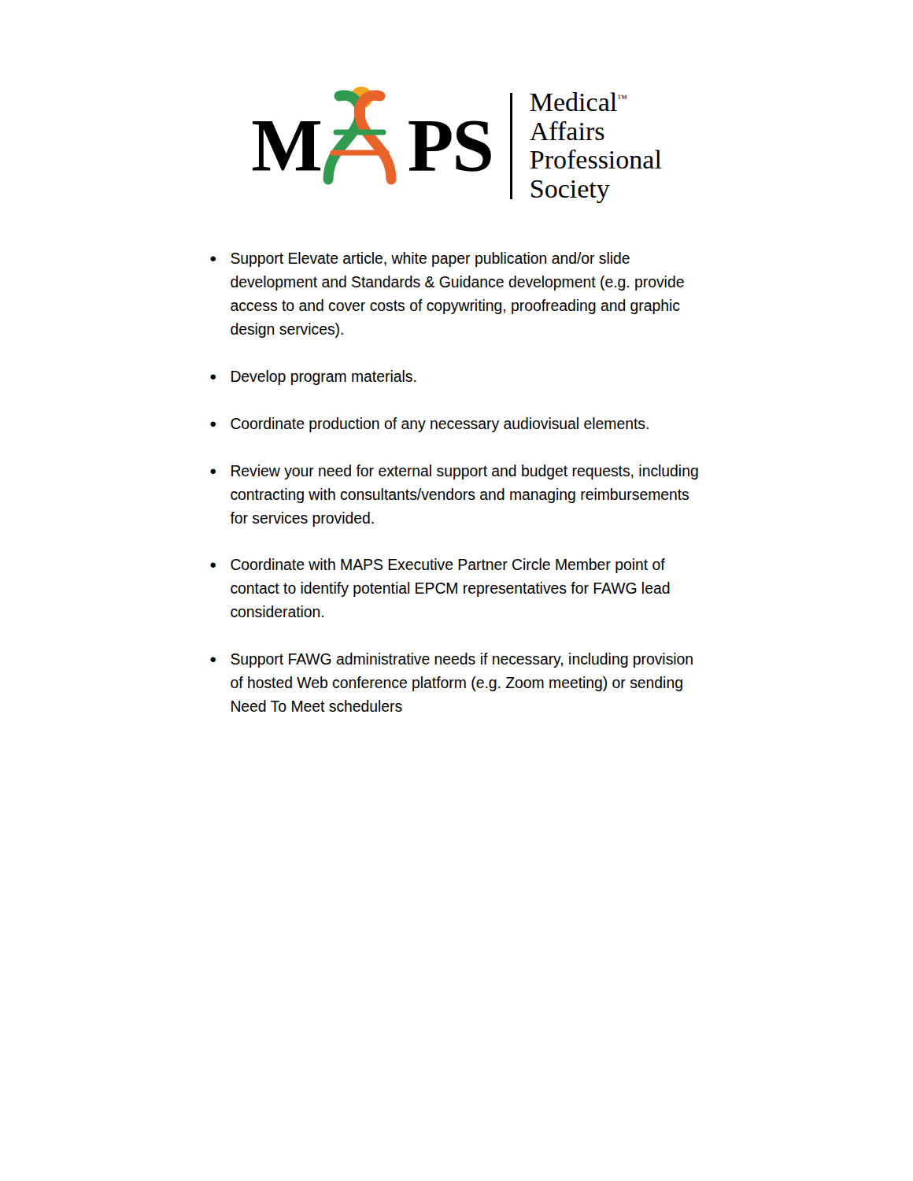M PS
Medical™
Affairs
Professional
Society
Support Elevate article, white paper publication and/or slide development and Standards & Guidance development (e.g. provide access to and cover costs of copywriting, proofreading and graphic design services).
Develop program materials.
Coordinate production of any necessary audiovisual elements.
Review your need for external support and budget requests, including contracting with consultants/vendors and managing reimbursements for services provided.
Coordinate with MAPS Executive Partner Circle Member point of contact to identify potential EPCM representatives for FAWG lead consideration.
Support FAWG administrative needs if necessary, including provision of hosted Web conference platform (e.g. Zoom meeting) or sending Need To Meet schedulers